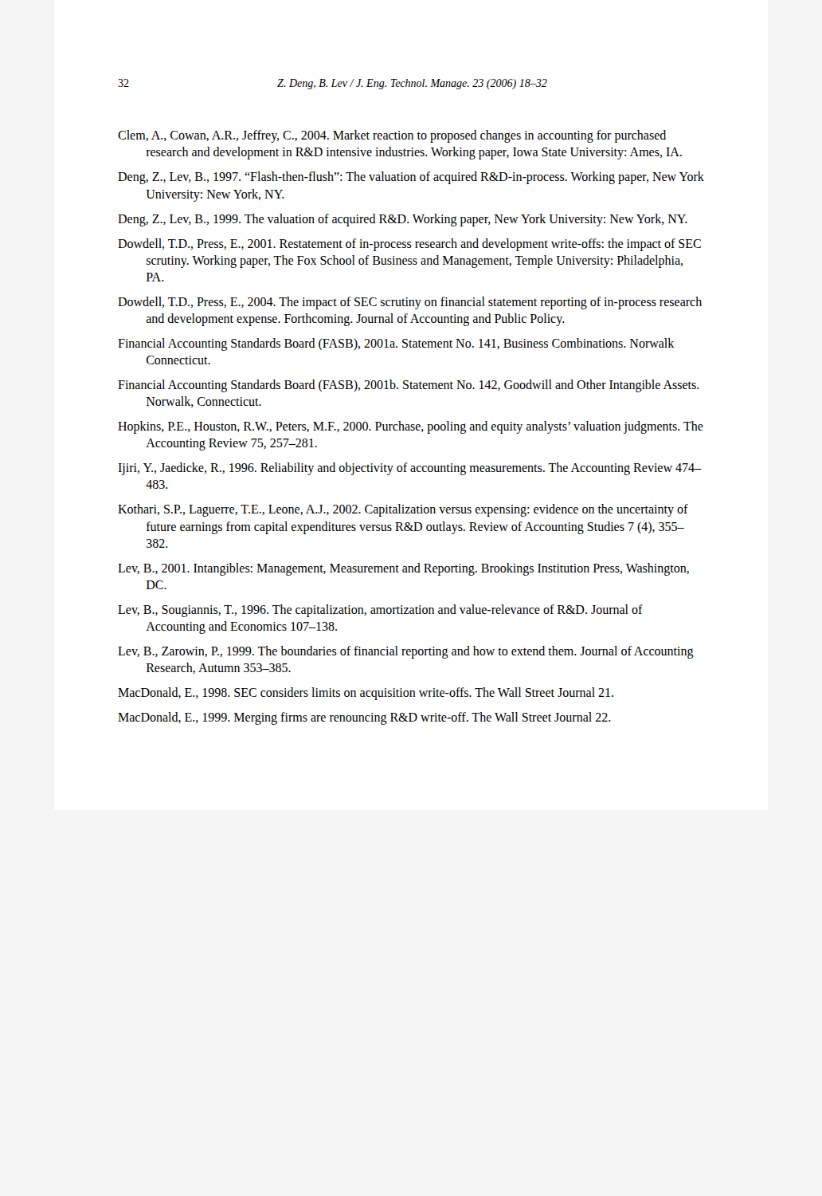32 Z. Deng, B. Lev / J. Eng. Technol. Manage. 23 (2006) 18–32
Clem, A., Cowan, A.R., Jeffrey, C., 2004. Market reaction to proposed changes in accounting for purchased research and development in R&D intensive industries. Working paper, Iowa State University: Ames, IA.
Deng, Z., Lev, B., 1997. “Flash-then-flush”: The valuation of acquired R&D-in-process. Working paper, New York University: New York, NY.
Deng, Z., Lev, B., 1999. The valuation of acquired R&D. Working paper, New York University: New York, NY.
Dowdell, T.D., Press, E., 2001. Restatement of in-process research and development write-offs: the impact of SEC scrutiny. Working paper, The Fox School of Business and Management, Temple University: Philadelphia, PA.
Dowdell, T.D., Press, E., 2004. The impact of SEC scrutiny on financial statement reporting of in-process research and development expense. Forthcoming. Journal of Accounting and Public Policy.
Financial Accounting Standards Board (FASB), 2001a. Statement No. 141, Business Combinations. Norwalk Connecticut.
Financial Accounting Standards Board (FASB), 2001b. Statement No. 142, Goodwill and Other Intangible Assets. Norwalk, Connecticut.
Hopkins, P.E., Houston, R.W., Peters, M.F., 2000. Purchase, pooling and equity analysts’ valuation judgments. The Accounting Review 75, 257–281.
Ijiri, Y., Jaedicke, R., 1996. Reliability and objectivity of accounting measurements. The Accounting Review 474–483.
Kothari, S.P., Laguerre, T.E., Leone, A.J., 2002. Capitalization versus expensing: evidence on the uncertainty of future earnings from capital expenditures versus R&D outlays. Review of Accounting Studies 7 (4), 355–382.
Lev, B., 2001. Intangibles: Management, Measurement and Reporting. Brookings Institution Press, Washington, DC.
Lev, B., Sougiannis, T., 1996. The capitalization, amortization and value-relevance of R&D. Journal of Accounting and Economics 107–138.
Lev, B., Zarowin, P., 1999. The boundaries of financial reporting and how to extend them. Journal of Accounting Research, Autumn 353–385.
MacDonald, E., 1998. SEC considers limits on acquisition write-offs. The Wall Street Journal 21.
MacDonald, E., 1999. Merging firms are renouncing R&D write-off. The Wall Street Journal 22.